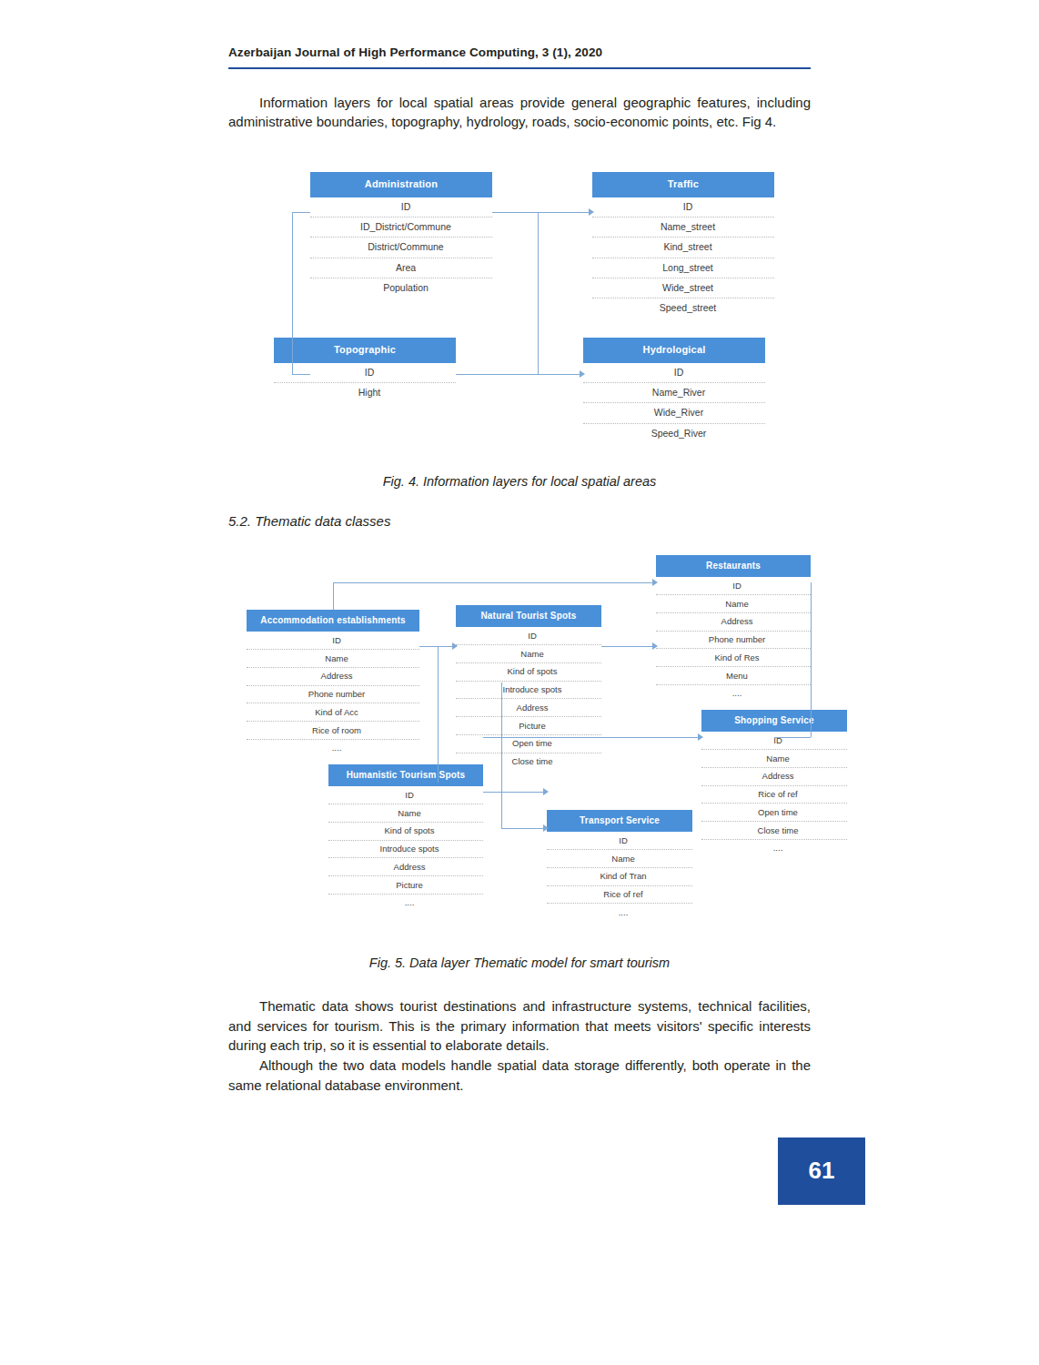Azerbaijan Journal of High Performance Computing, 3 (1), 2020
Information layers for local spatial areas provide general geographic features, including administrative boundaries, topography, hydrology, roads, socio-economic points, etc. Fig 4.
Administration
ID
ID_District/Commune
District/Commune
Area
Population
Traffic
ID
Name_street
Kind_street
Long_street
Wide_street
Speed_street
Topographic
ID
Hight
Hydrological
ID
Name_River
Wide_River
Speed_River
Fig. 4. Information layers for local spatial areas
5.2. Thematic data classes
Restaurants
ID
Name
Address
Phone number
Kind of Res
Menu
....
Accommodation establishments
ID
Name
Address
Phone number
Kind of Acc
Rice of room
....
Natural Tourist Spots
ID
Name
Kind of spots
Introduce spots
Address
Picture
Open time
Close time
Shopping Service
ID
Name
Address
Rice of ref
Open time
Close time
....
Humanistic Tourism Spots
ID
Name
Kind of spots
Introduce spots
Address
Picture
....
Transport Service
ID
Name
Kind of Tran
Rice of ref
....
Fig. 5. Data layer Thematic model for smart tourism
Thematic data shows tourist destinations and infrastructure systems, technical facilities, and services for tourism. This is the primary information that meets visitors' specific interests during each trip, so it is essential to elaborate details.
Although the two data models handle spatial data storage differently, both operate in the same relational database environment.
61